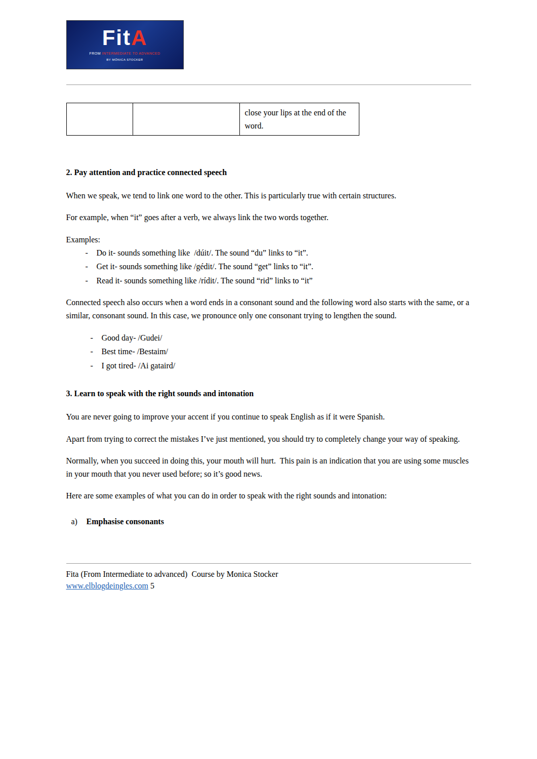FitA
FROM INTERMEDIATE TO ADVANCED
BY MÓNICA STOCKER
| | | close your lips at the end of the word. |
2. Pay attention and practice connected speech
When we speak, we tend to link one word to the other. This is particularly true with certain structures.
For example, when “it” goes after a verb, we always link the two words together.
Examples:
Do it- sounds something like /dúit/. The sound “du” links to “it”.
Get it- sounds something like /gédit/. The sound “get” links to “it”.
Read it- sounds something like /rídit/. The sound “rid” links to “it”
Connected speech also occurs when a word ends in a consonant sound and the following word also starts with the same, or a similar, consonant sound. In this case, we pronounce only one consonant trying to lengthen the sound.
Good day- /Gudei/
Best time- /Bestaim/
I got tired- /Ai gataird/
3. Learn to speak with the right sounds and intonation
You are never going to improve your accent if you continue to speak English as if it were Spanish.
Apart from trying to correct the mistakes I’ve just mentioned, you should try to completely change your way of speaking.
Normally, when you succeed in doing this, your mouth will hurt. This pain is an indication that you are using some muscles in your mouth that you never used before; so it’s good news.
Here are some examples of what you can do in order to speak with the right sounds and intonation:
Emphasise consonants
Fita (From Intermediate to advanced) Course by Monica Stocker
www.elblogdeingles.com 5